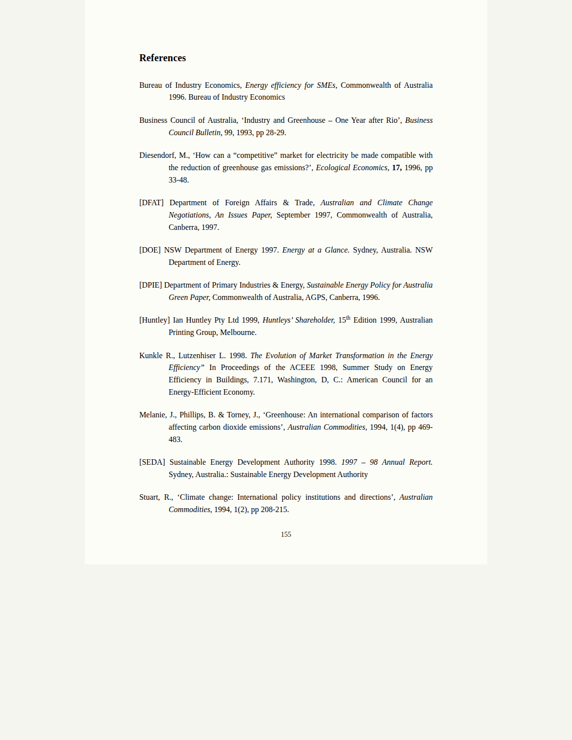References
Bureau of Industry Economics, Energy efficiency for SMEs, Commonwealth of Australia 1996. Bureau of Industry Economics
Business Council of Australia, ‘Industry and Greenhouse – One Year after Rio’, Business Council Bulletin, 99, 1993, pp 28-29.
Diesendorf, M., ‘How can a “competitive” market for electricity be made compatible with the reduction of greenhouse gas emissions?’, Ecological Economics, 17, 1996, pp 33-48.
[DFAT] Department of Foreign Affairs & Trade, Australian and Climate Change Negotiations, An Issues Paper, September 1997, Commonwealth of Australia, Canberra, 1997.
[DOE] NSW Department of Energy 1997. Energy at a Glance. Sydney, Australia. NSW Department of Energy.
[DPIE] Department of Primary Industries & Energy, Sustainable Energy Policy for Australia Green Paper, Commonwealth of Australia, AGPS, Canberra, 1996.
[Huntley] Ian Huntley Pty Ltd 1999, Huntleys’ Shareholder, 15th Edition 1999, Australian Printing Group, Melbourne.
Kunkle R., Lutzenhiser L. 1998. The Evolution of Market Transformation in the Energy Efficiency” In Proceedings of the ACEEE 1998, Summer Study on Energy Efficiency in Buildings, 7.171, Washington, D, C.: American Council for an Energy-Efficient Economy.
Melanie, J., Phillips, B. & Torney, J., ‘Greenhouse: An international comparison of factors affecting carbon dioxide emissions’, Australian Commodities, 1994, 1(4), pp 469-483.
[SEDA] Sustainable Energy Development Authority 1998. 1997 – 98 Annual Report. Sydney, Australia.: Sustainable Energy Development Authority
Stuart, R., ‘Climate change: International policy institutions and directions’, Australian Commodities, 1994, 1(2), pp 208-215.
155